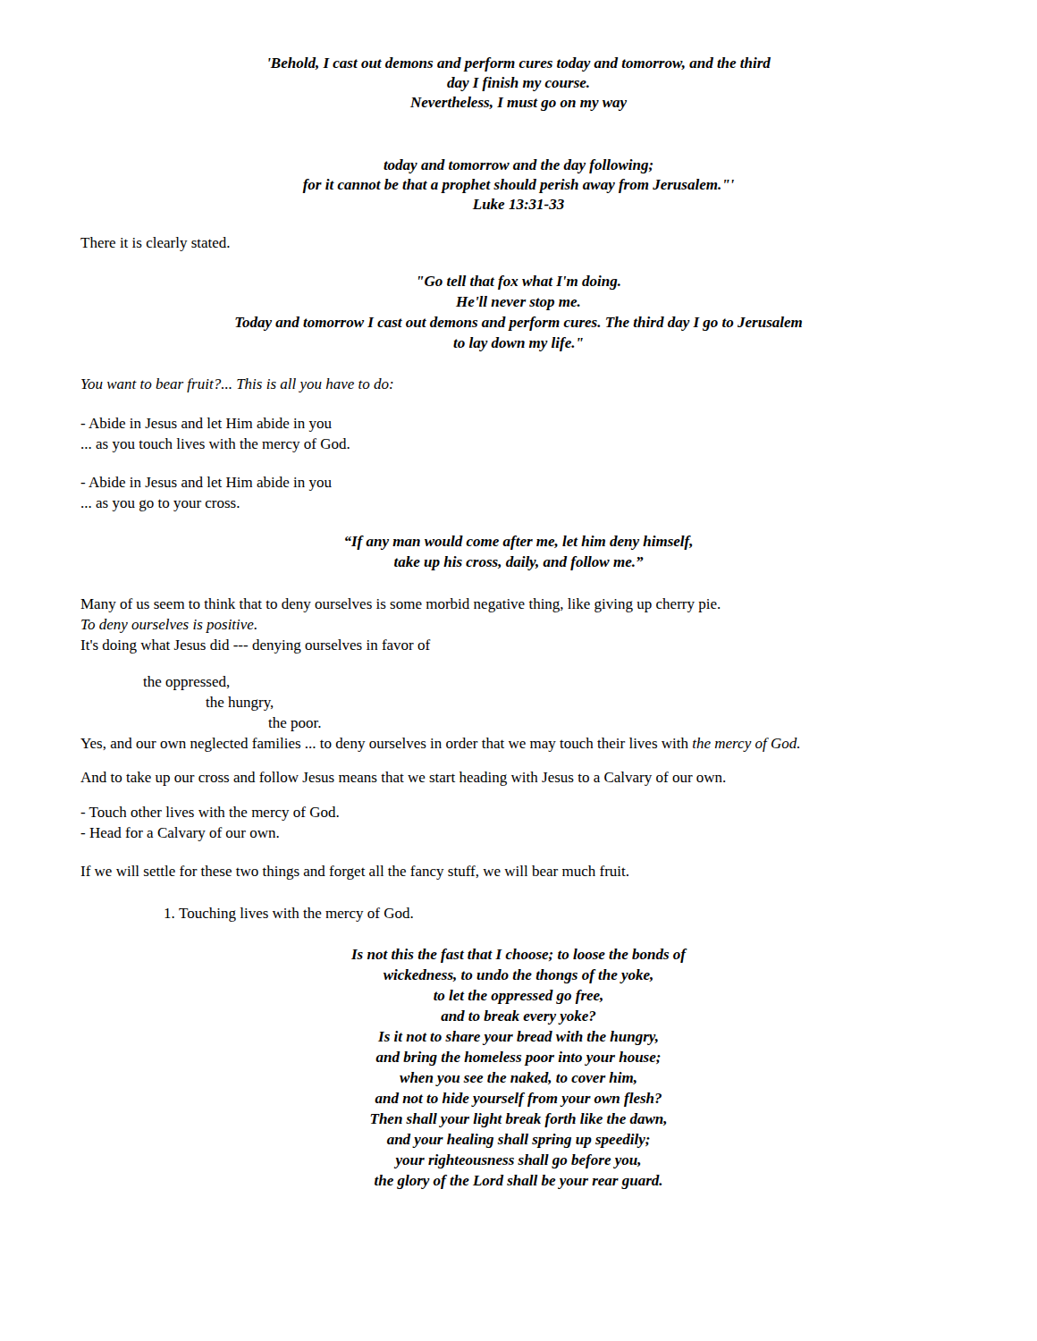'Behold, I cast out demons and perform cures today and tomorrow, and the third
day I finish my course.
Nevertheless, I must go on my way
today and tomorrow and the day following;
for it cannot be that a prophet should perish away from Jerusalem."'
Luke 13:31-33
There it is clearly stated.
"Go tell that fox what I'm doing.
He'll never stop me.
Today and tomorrow I cast out demons and perform cures. The third day I go to Jerusalem
to lay down my life."
You want to bear fruit?... This is all you have to do:
- Abide in Jesus and let Him abide in you
... as you touch lives with the mercy of God.
- Abide in Jesus and let Him abide in you
... as you go to your cross.
“If any man would come after me, let him deny himself,
take up his cross, daily, and follow me.”
Many of us seem to think that to deny ourselves is some morbid negative thing, like giving up cherry pie.
To deny ourselves is positive.
It's doing what Jesus did --- denying ourselves in favor of
the oppressed,
the hungry,
the poor.
Yes, and our own neglected families ... to deny ourselves in order that we may touch their lives with the mercy of God.
And to take up our cross and follow Jesus means that we start heading with Jesus to a Calvary of our own.
- Touch other lives with the mercy of God.
- Head for a Calvary of our own.
If we will settle for these two things and forget all the fancy stuff, we will bear much fruit.
Touching lives with the mercy of God.
Is not this the fast that I choose; to loose the bonds of
wickedness, to undo the thongs of the yoke,
to let the oppressed go free,
and to break every yoke?
Is it not to share your bread with the hungry,
and bring the homeless poor into your house;
when you see the naked, to cover him,
and not to hide yourself from your own flesh?
Then shall your light break forth like the dawn,
and your healing shall spring up speedily;
your righteousness shall go before you,
the glory of the Lord shall be your rear guard.